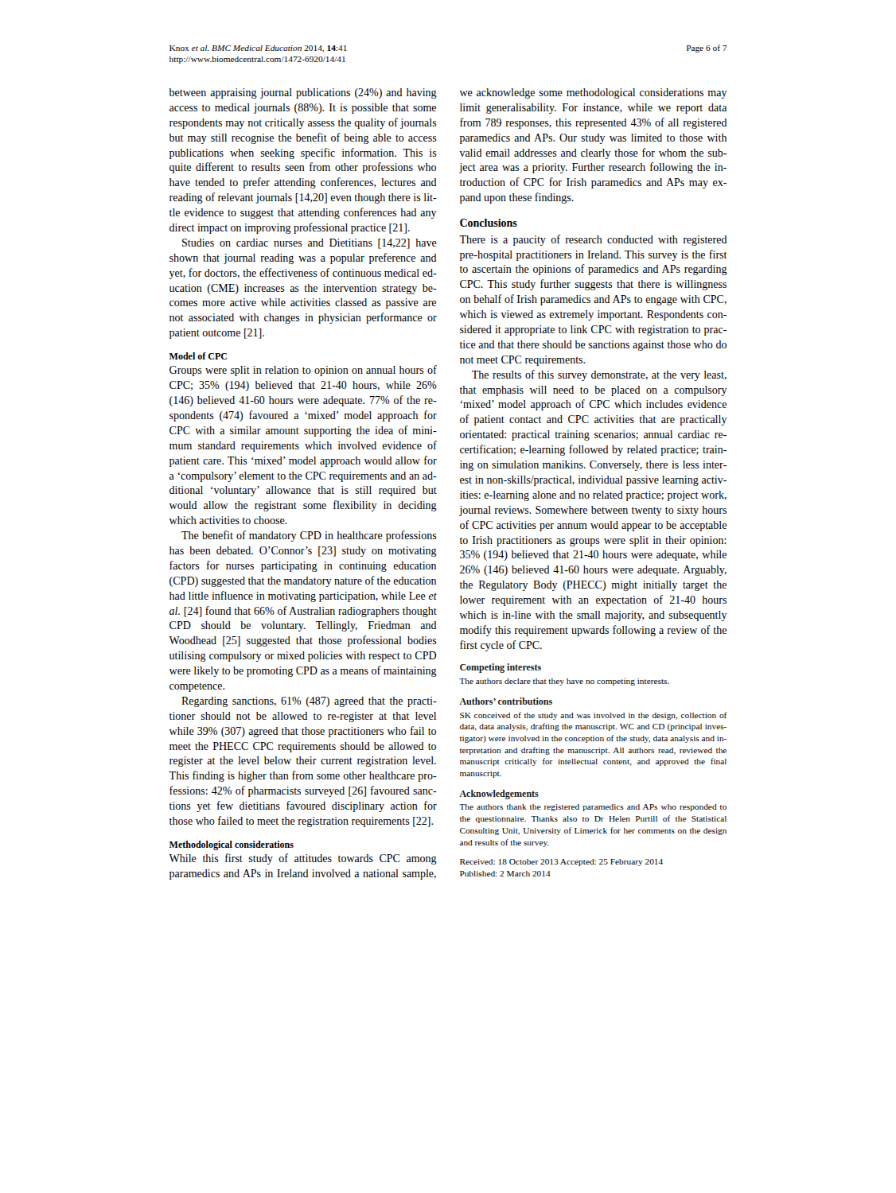Knox et al. BMC Medical Education 2014, 14:41
http://www.biomedcentral.com/1472-6920/14/41
Page 6 of 7
between appraising journal publications (24%) and having access to medical journals (88%). It is possible that some respondents may not critically assess the quality of journals but may still recognise the benefit of being able to access publications when seeking specific information. This is quite different to results seen from other professions who have tended to prefer attending conferences, lectures and reading of relevant journals [14,20] even though there is little evidence to suggest that attending conferences had any direct impact on improving professional practice [21].
Studies on cardiac nurses and Dietitians [14,22] have shown that journal reading was a popular preference and yet, for doctors, the effectiveness of continuous medical education (CME) increases as the intervention strategy becomes more active while activities classed as passive are not associated with changes in physician performance or patient outcome [21].
Model of CPC
Groups were split in relation to opinion on annual hours of CPC; 35% (194) believed that 21-40 hours, while 26% (146) believed 41-60 hours were adequate. 77% of the respondents (474) favoured a ‘mixed’ model approach for CPC with a similar amount supporting the idea of minimum standard requirements which involved evidence of patient care. This ‘mixed’ model approach would allow for a ‘compulsory’ element to the CPC requirements and an additional ‘voluntary’ allowance that is still required but would allow the registrant some flexibility in deciding which activities to choose.
The benefit of mandatory CPD in healthcare professions has been debated. O’Connor’s [23] study on motivating factors for nurses participating in continuing education (CPD) suggested that the mandatory nature of the education had little influence in motivating participation, while Lee et al. [24] found that 66% of Australian radiographers thought CPD should be voluntary. Tellingly, Friedman and Woodhead [25] suggested that those professional bodies utilising compulsory or mixed policies with respect to CPD were likely to be promoting CPD as a means of maintaining competence.
Regarding sanctions, 61% (487) agreed that the practitioner should not be allowed to re-register at that level while 39% (307) agreed that those practitioners who fail to meet the PHECC CPC requirements should be allowed to register at the level below their current registration level. This finding is higher than from some other healthcare professions: 42% of pharmacists surveyed [26] favoured sanctions yet few dietitians favoured disciplinary action for those who failed to meet the registration requirements [22].
Methodological considerations
While this first study of attitudes towards CPC among paramedics and APs in Ireland involved a national sample, we acknowledge some methodological considerations may limit generalisability. For instance, while we report data from 789 responses, this represented 43% of all registered paramedics and APs. Our study was limited to those with valid email addresses and clearly those for whom the subject area was a priority. Further research following the introduction of CPC for Irish paramedics and APs may expand upon these findings.
Conclusions
There is a paucity of research conducted with registered pre-hospital practitioners in Ireland. This survey is the first to ascertain the opinions of paramedics and APs regarding CPC. This study further suggests that there is willingness on behalf of Irish paramedics and APs to engage with CPC, which is viewed as extremely important. Respondents considered it appropriate to link CPC with registration to practice and that there should be sanctions against those who do not meet CPC requirements.
The results of this survey demonstrate, at the very least, that emphasis will need to be placed on a compulsory ‘mixed’ model approach of CPC which includes evidence of patient contact and CPC activities that are practically orientated: practical training scenarios; annual cardiac recertification; e-learning followed by related practice; training on simulation manikins. Conversely, there is less interest in non-skills/practical, individual passive learning activities: e-learning alone and no related practice; project work, journal reviews. Somewhere between twenty to sixty hours of CPC activities per annum would appear to be acceptable to Irish practitioners as groups were split in their opinion: 35% (194) believed that 21-40 hours were adequate, while 26% (146) believed 41-60 hours were adequate. Arguably, the Regulatory Body (PHECC) might initially target the lower requirement with an expectation of 21-40 hours which is in-line with the small majority, and subsequently modify this requirement upwards following a review of the first cycle of CPC.
Competing interests
The authors declare that they have no competing interests.
Authors’ contributions
SK conceived of the study and was involved in the design, collection of data, data analysis, drafting the manuscript. WC and CD (principal investigator) were involved in the conception of the study, data analysis and interpretation and drafting the manuscript. All authors read, reviewed the manuscript critically for intellectual content, and approved the final manuscript.
Acknowledgements
The authors thank the registered paramedics and APs who responded to the questionnaire. Thanks also to Dr Helen Purtill of the Statistical Consulting Unit, University of Limerick for her comments on the design and results of the survey.
Received: 18 October 2013 Accepted: 25 February 2014
Published: 2 March 2014